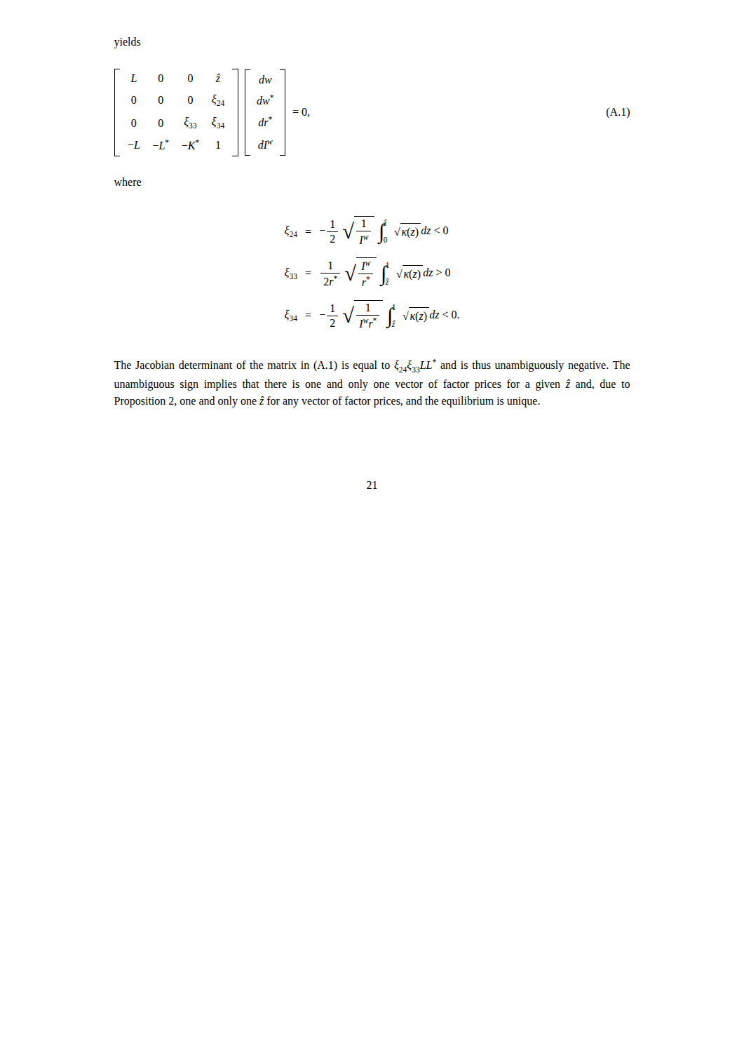yields
| L | 0 | 0 | ẑ |
| 0 | 0 | 0 | ξ 24 |
| 0 | 0 | ξ 33 | ξ 34 |
| − L | − L * | − K * | 1 |
| dw |
| dw * |
| dr * |
| dI w |
= 0, (A.1)
where
| ξ 24 | = | − 1 2 √ 1 I w ∫ ẑ 0 √ κ ( z ) dz < 0 |
| ξ 33 | = | 1 2 r * √ I w r * ∫ 1 ẑ √ κ ( z ) dz > 0 |
| ξ 34 | = | − 1 2 √ 1 I w r * ∫ 1 ẑ √ κ ( z ) dz < 0. |
The Jacobian determinant of the matrix in (A.1) is equal to ξ24ξ33LL* and is thus unambiguously negative. The unambiguous sign implies that there is one and only one vector of factor prices for a given ẑ and, due to Proposition 2, one and only one ẑ for any vector of factor prices, and the equilibrium is unique.
21